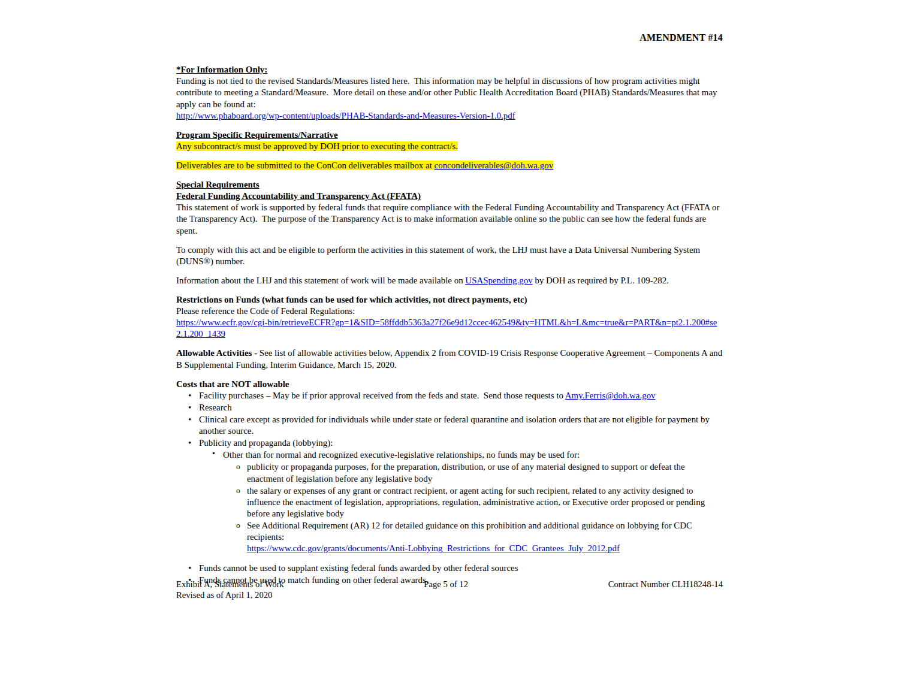AMENDMENT #14
*For Information Only:
Funding is not tied to the revised Standards/Measures listed here. This information may be helpful in discussions of how program activities might contribute to meeting a Standard/Measure. More detail on these and/or other Public Health Accreditation Board (PHAB) Standards/Measures that may apply can be found at:
http://www.phaboard.org/wp-content/uploads/PHAB-Standards-and-Measures-Version-1.0.pdf
Program Specific Requirements/Narrative
Any subcontract/s must be approved by DOH prior to executing the contract/s.
Deliverables are to be submitted to the ConCon deliverables mailbox at concondeliverables@doh.wa.gov
Special Requirements
Federal Funding Accountability and Transparency Act (FFATA)
This statement of work is supported by federal funds that require compliance with the Federal Funding Accountability and Transparency Act (FFATA or the Transparency Act). The purpose of the Transparency Act is to make information available online so the public can see how the federal funds are spent.
To comply with this act and be eligible to perform the activities in this statement of work, the LHJ must have a Data Universal Numbering System (DUNS®) number.
Information about the LHJ and this statement of work will be made available on USASpending.gov by DOH as required by P.L. 109-282.
Restrictions on Funds (what funds can be used for which activities, not direct payments, etc)
Please reference the Code of Federal Regulations:
https://www.ecfr.gov/cgi-bin/retrieveECFR?gp=1&SID=58ffddb5363a27f26e9d12ccec462549&ty=HTML&h=L&mc=true&r=PART&n=pt2.1.200#se2.1.200_1439
Allowable Activities - See list of allowable activities below, Appendix 2 from COVID-19 Crisis Response Cooperative Agreement – Components A and B Supplemental Funding, Interim Guidance, March 15, 2020.
Costs that are NOT allowable
Facility purchases – May be if prior approval received from the feds and state. Send those requests to Amy.Ferris@doh.wa.gov
Research
Clinical care except as provided for individuals while under state or federal quarantine and isolation orders that are not eligible for payment by another source.
Publicity and propaganda (lobbying):
Other than for normal and recognized executive-legislative relationships, no funds may be used for:
publicity or propaganda purposes, for the preparation, distribution, or use of any material designed to support or defeat the enactment of legislation before any legislative body
the salary or expenses of any grant or contract recipient, or agent acting for such recipient, related to any activity designed to influence the enactment of legislation, appropriations, regulation, administrative action, or Executive order proposed or pending before any legislative body
See Additional Requirement (AR) 12 for detailed guidance on this prohibition and additional guidance on lobbying for CDC recipients:
https://www.cdc.gov/grants/documents/Anti-Lobbying_Restrictions_for_CDC_Grantees_July_2012.pdf
Funds cannot be used to supplant existing federal funds awarded by other federal sources
Funds cannot be used to match funding on other federal awards.
Exhibit A, Statements of Work Revised as of April 1, 2020
Page 5 of 12
Contract Number CLH18248-14